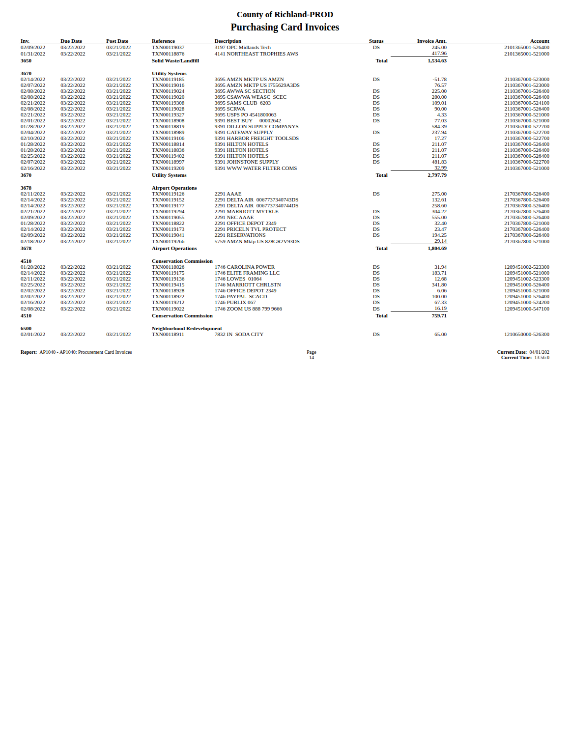County of Richland-PROD
Purchasing Card Invoices
| Inv. | Due Date | Post Date | Reference | Description | Status | Invoice Amt. | Account |
| --- | --- | --- | --- | --- | --- | --- | --- |
| 02/09/2022 | 03/22/2022 | 03/21/2022 | TXN00119037 | 3197 OPC Midlands Tech | DS | 245.00 | 2101365001-526400 |
| 01/31/2022 | 03/22/2022 | 03/21/2022 | TXN00118876 | 4141 NORTHEAST TROPHIES AWS | | 417.96 | 2101365001-521000 |
| 3650 | Solid Waste/Landfill | Total | 1,534.63 | |
| 3670 | Utility Systems |
| 02/14/2022 | 03/22/2022 | 03/21/2022 | TXN00119185 | 3695 AMZN MKTP US AMZN | DS | -51.78 | 2110367000-523000 |
| 02/07/2022 | 03/22/2022 | 03/21/2022 | TXN00119016 | 3695 AMZN MKTP US I755629A3DS | | 76.57 | 2110367001-523000 |
| 02/08/2022 | 03/22/2022 | 03/21/2022 | TXN00119024 | 3695 AWWA SC SECTION | DS | 225.00 | 2110367001-526400 |
| 02/08/2022 | 03/22/2022 | 03/21/2022 | TXN00119020 | 3695 CSAWWA WEASC SCEC | DS | 280.00 | 2110367000-526400 |
| 02/21/2022 | 03/22/2022 | 03/21/2022 | TXN00119308 | 3695 SAMS CLUB 6203 | DS | 109.01 | 2110367000-524100 |
| 02/08/2022 | 03/22/2022 | 03/21/2022 | TXN00119028 | 3695 SCRWA | DS | 90.00 | 2110367001-526400 |
| 02/21/2022 | 03/22/2022 | 03/21/2022 | TXN00119327 | 3695 USPS PO 4541800063 | DS | 4.33 | 2110367000-521000 |
| 02/01/2022 | 03/22/2022 | 03/21/2022 | TXN00118908 | 9391 BEST BUY 00002642 | DS | 77.03 | 2110367000-521000 |
| 01/28/2022 | 03/22/2022 | 03/21/2022 | TXN00118819 | 9391 DILLON SUPPLY COMPANYS | | 584.39 | 2110367000-522700 |
| 02/04/2022 | 03/22/2022 | 03/21/2022 | TXN00118989 | 9391 GATEWAY SUPPLY | DS | 237.94 | 2110367000-522700 |
| 02/10/2022 | 03/22/2022 | 03/21/2022 | TXN00119106 | 9391 HARBOR FREIGHT TOOLSDS | | 17.27 | 2110367000-522700 |
| 01/28/2022 | 03/22/2022 | 03/21/2022 | TXN00118814 | 9391 HILTON HOTELS | DS | 211.07 | 2110367000-526400 |
| 01/28/2022 | 03/22/2022 | 03/21/2022 | TXN00118836 | 9391 HILTON HOTELS | DS | 211.07 | 2110367000-526400 |
| 02/25/2022 | 03/22/2022 | 03/21/2022 | TXN00119402 | 9391 HILTON HOTELS | DS | 211.07 | 2110367000-526400 |
| 02/07/2022 | 03/22/2022 | 03/21/2022 | TXN00118997 | 9391 JOHNSTONE SUPPLY | DS | 481.83 | 2110367000-522700 |
| 02/16/2022 | 03/22/2022 | 03/21/2022 | TXN00119209 | 9391 WWW WATER FILTER COMS | | 32.99 | 2110367000-521000 |
| 3670 | Utility Systems | Total | 2,797.79 | |
| 3678 | Airport Operations |
| 02/11/2022 | 03/22/2022 | 03/21/2022 | TXN00119126 | 2291 AAAE | DS | 275.00 | 2170367800-526400 |
| 02/14/2022 | 03/22/2022 | 03/21/2022 | TXN00119152 | 2291 DELTA AIR 0067737340743DS | | 132.61 | 2170367800-526400 |
| 02/14/2022 | 03/22/2022 | 03/21/2022 | TXN00119177 | 2291 DELTA AIR 0067737340744DS | | 258.60 | 2170367800-526400 |
| 02/21/2022 | 03/22/2022 | 03/21/2022 | TXN00119294 | 2291 MARRIOTT MYTRLE | DS | 304.22 | 2170367800-526400 |
| 02/09/2022 | 03/22/2022 | 03/21/2022 | TXN00119055 | 2291 NEC AAAE | DS | 555.00 | 2170367800-526400 |
| 01/28/2022 | 03/22/2022 | 03/21/2022 | TXN00118822 | 2291 OFFICE DEPOT 2349 | DS | 32.40 | 2170367800-521000 |
| 02/14/2022 | 03/22/2022 | 03/21/2022 | TXN00119173 | 2291 PRICELN TVL PROTECT | DS | 23.47 | 2170367800-526400 |
| 02/09/2022 | 03/22/2022 | 03/21/2022 | TXN00119041 | 2291 RESERVATIONS | DS | 194.25 | 2170367800-526400 |
| 02/18/2022 | 03/22/2022 | 03/21/2022 | TXN00119266 | 5759 AMZN Mktp US 828GR2V93DS | | 29.14 | 2170367800-521000 |
| 3678 | Airport Operations | Total | 1,804.69 | |
| 4510 | Conservation Commission |
| 01/28/2022 | 03/22/2022 | 03/21/2022 | TXN00118826 | 1746 CAROLINA POWER | DS | 31.94 | 1209451002-523300 |
| 02/14/2022 | 03/22/2022 | 03/21/2022 | TXN00119175 | 1746 ELITE FRAMING LLC | DS | 183.71 | 1209451000-521000 |
| 02/11/2022 | 03/22/2022 | 03/21/2022 | TXN00119136 | 1746 LOWES 01064 | DS | 12.68 | 1209451002-523300 |
| 02/25/2022 | 03/22/2022 | 03/21/2022 | TXN00119415 | 1746 MARRIOTT CHRLSTN | DS | 341.80 | 1209451000-526400 |
| 02/02/2022 | 03/22/2022 | 03/21/2022 | TXN00118928 | 1746 OFFICE DEPOT 2349 | DS | 6.06 | 1209451000-521000 |
| 02/02/2022 | 03/22/2022 | 03/21/2022 | TXN00118922 | 1746 PAYPAL SCACD | DS | 100.00 | 1209451000-526400 |
| 02/16/2022 | 03/22/2022 | 03/21/2022 | TXN00119212 | 1746 PUBLIX 067 | DS | 67.33 | 1209451000-524200 |
| 02/08/2022 | 03/22/2022 | 03/21/2022 | TXN00119022 | 1746 ZOOM US 888 799 9666 | DS | 16.19 | 1209451000-547100 |
| 4510 | Conservation Commission | Total | 759.71 | |
| 6500 | Neighborhood Redevelopment |
| 02/01/2022 | 03/22/2022 | 03/21/2022 | TXN00118911 | 7832 IN SODA CITY | DS | 65.00 | 1210650000-526300 |
| Report: AP1040 - AP1040: Procurement Card Invoices | Page 14 | Current Date: 04/01/202 Current Time: 13:56:0 |